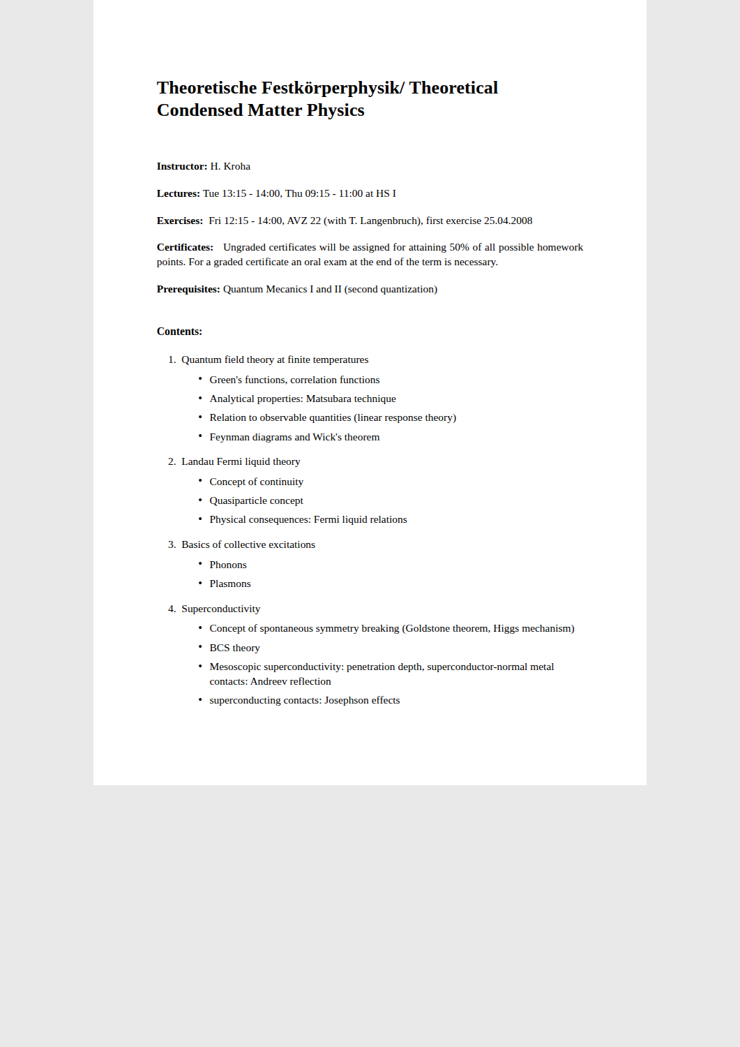Theoretische Festkörperphysik/ Theoretical Condensed Matter Physics
Instructor: H. Kroha
Lectures: Tue 13:15 - 14:00, Thu 09:15 - 11:00 at HS I
Exercises: Fri 12:15 - 14:00, AVZ 22 (with T. Langenbruch), first exercise 25.04.2008
Certificates: Ungraded certificates will be assigned for attaining 50% of all possible homework points. For a graded certificate an oral exam at the end of the term is necessary.
Prerequisites: Quantum Mecanics I and II (second quantization)
Contents:
Quantum field theory at finite temperatures
Green's functions, correlation functions
Analytical properties: Matsubara technique
Relation to observable quantities (linear response theory)
Feynman diagrams and Wick's theorem
Landau Fermi liquid theory
Concept of continuity
Quasiparticle concept
Physical consequences: Fermi liquid relations
Basics of collective excitations
Phonons
Plasmons
Superconductivity
Concept of spontaneous symmetry breaking (Goldstone theorem, Higgs mechanism)
BCS theory
Mesoscopic superconductivity: penetration depth, superconductor-normal metal contacts: Andreev reflection
superconducting contacts: Josephson effects